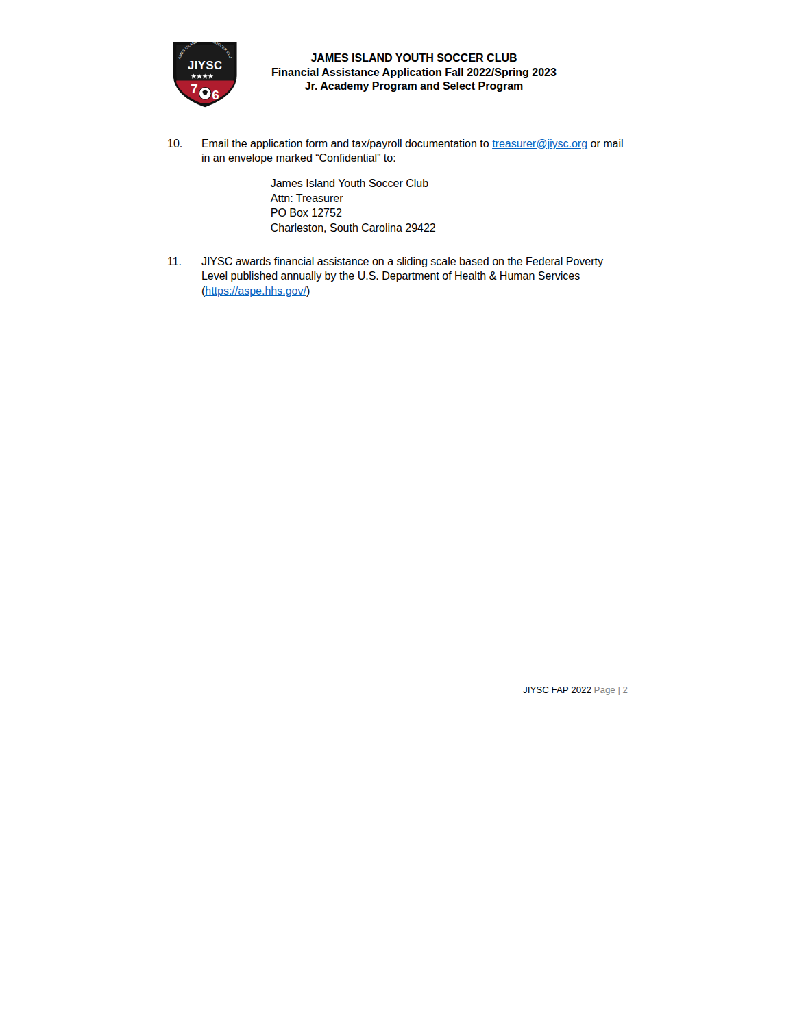JAMES ISLAND YOUTH SOCCER CLUB JIYSC 7 6
JAMES ISLAND YOUTH SOCCER CLUB
Financial Assistance Application Fall 2022/Spring 2023
Jr. Academy Program and Select Program
10. Email the application form and tax/payroll documentation to treasurer@jiysc.org or mail in an envelope marked “Confidential” to:
James Island Youth Soccer Club
Attn: Treasurer
PO Box 12752
Charleston, South Carolina 29422
11. JIYSC awards financial assistance on a sliding scale based on the Federal Poverty Level published annually by the U.S. Department of Health & Human Services (https://aspe.hhs.gov/)
JIYSC FAP 2022 Page | 2